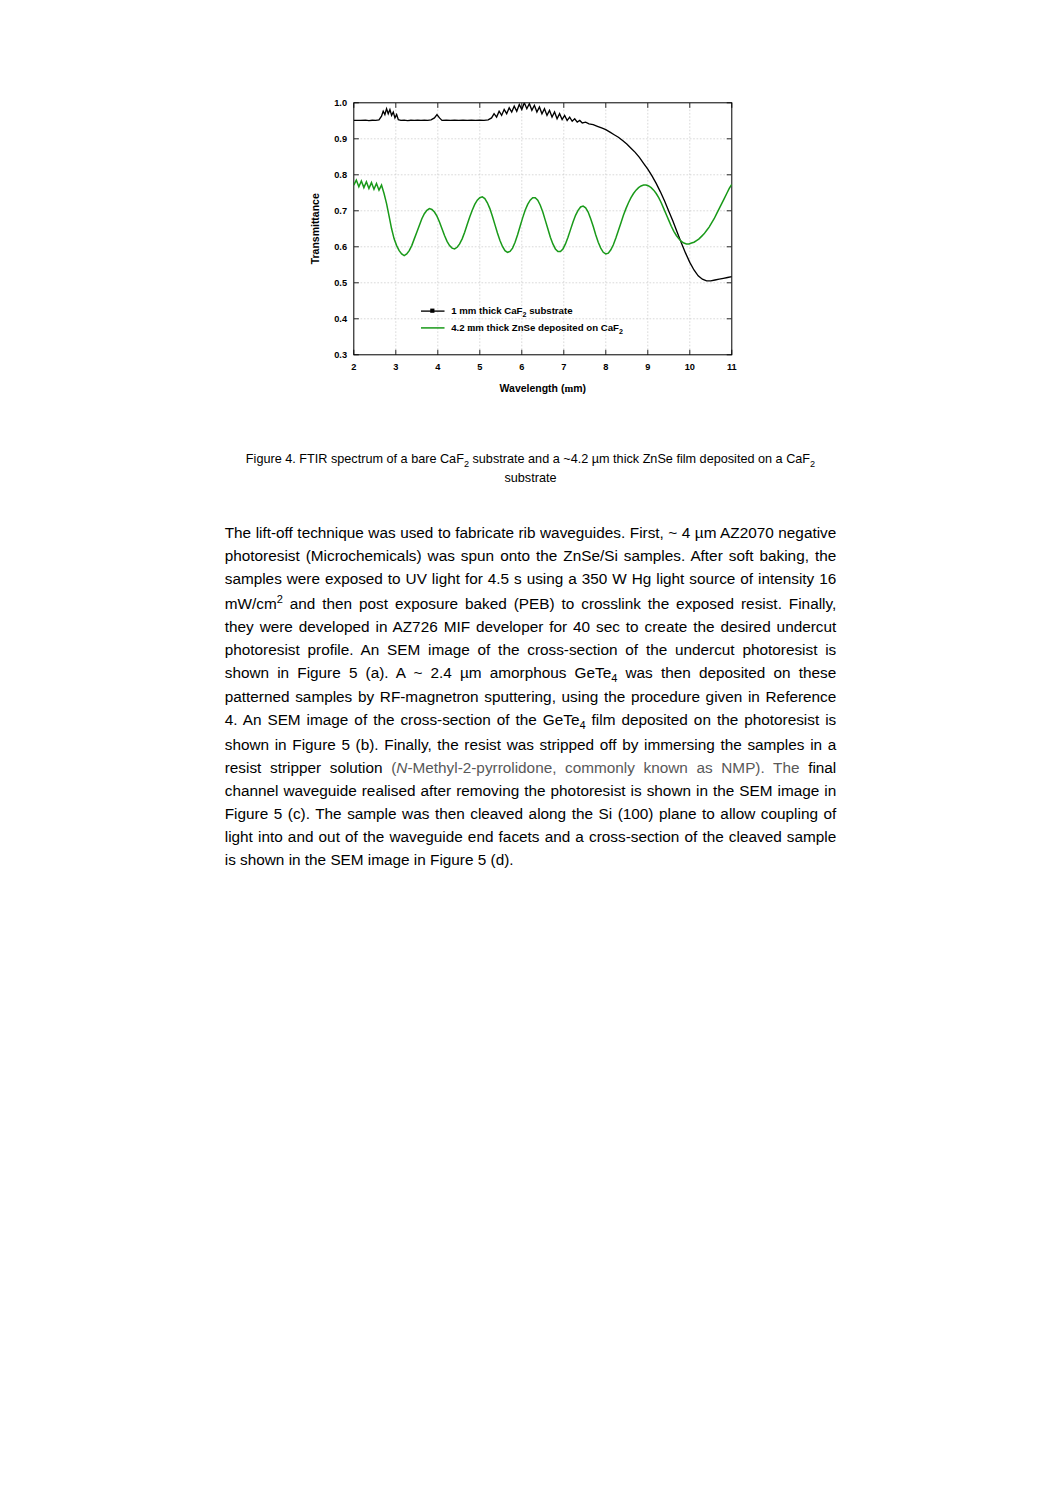1.0 0.9 0.8 0.7 0.6 0.5 0.4 0.3 2 3 4 5 6 7 8 9 10 11 Transmittance Wavelength (mm) 1 mm thick CaF2 substrate 4.2 mm thick ZnSe deposited on CaF2
Figure 4. FTIR spectrum of a bare CaF2 substrate and a ~4.2 µm thick ZnSe film deposited on a CaF2 substrate
The lift-off technique was used to fabricate rib waveguides. First, ~ 4 µm AZ2070 negative photoresist (Microchemicals) was spun onto the ZnSe/Si samples. After soft baking, the samples were exposed to UV light for 4.5 s using a 350 W Hg light source of intensity 16 mW/cm2 and then post exposure baked (PEB) to crosslink the exposed resist. Finally, they were developed in AZ726 MIF developer for 40 sec to create the desired undercut photoresist profile. An SEM image of the cross-section of the undercut photoresist is shown in Figure 5 (a). A ~ 2.4 µm amorphous GeTe4 was then deposited on these patterned samples by RF-magnetron sputtering, using the procedure given in Reference 4. An SEM image of the cross-section of the GeTe4 film deposited on the photoresist is shown in Figure 5 (b). Finally, the resist was stripped off by immersing the samples in a resist stripper solution (N-Methyl-2-pyrrolidone, commonly known as NMP). The final channel waveguide realised after removing the photoresist is shown in the SEM image in Figure 5 (c). The sample was then cleaved along the Si (100) plane to allow coupling of light into and out of the waveguide end facets and a cross-section of the cleaved sample is shown in the SEM image in Figure 5 (d).